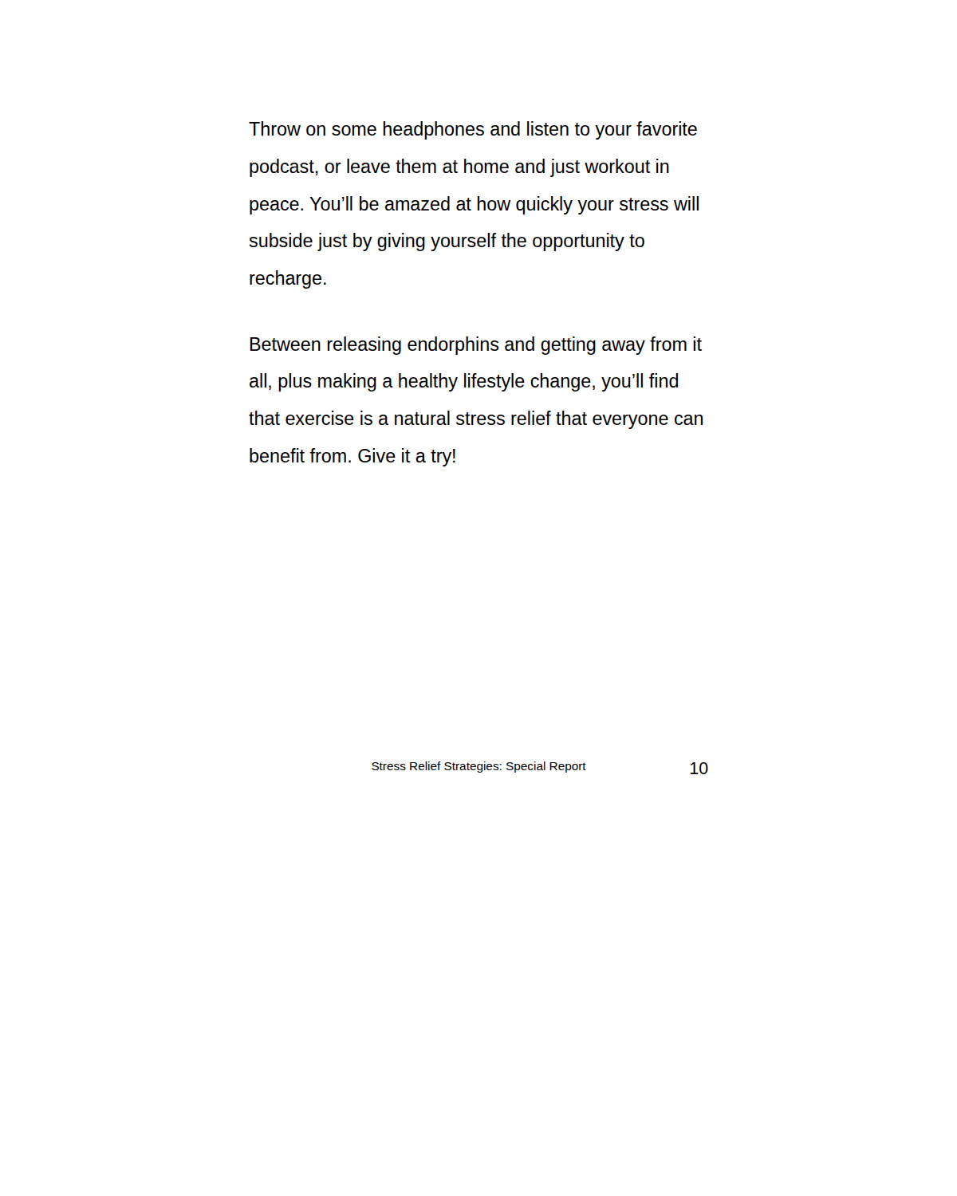Throw on some headphones and listen to your favorite podcast, or leave them at home and just workout in peace. You’ll be amazed at how quickly your stress will subside just by giving yourself the opportunity to recharge.
Between releasing endorphins and getting away from it all, plus making a healthy lifestyle change, you’ll find that exercise is a natural stress relief that everyone can benefit from. Give it a try!
Stress Relief Strategies: Special Report 10